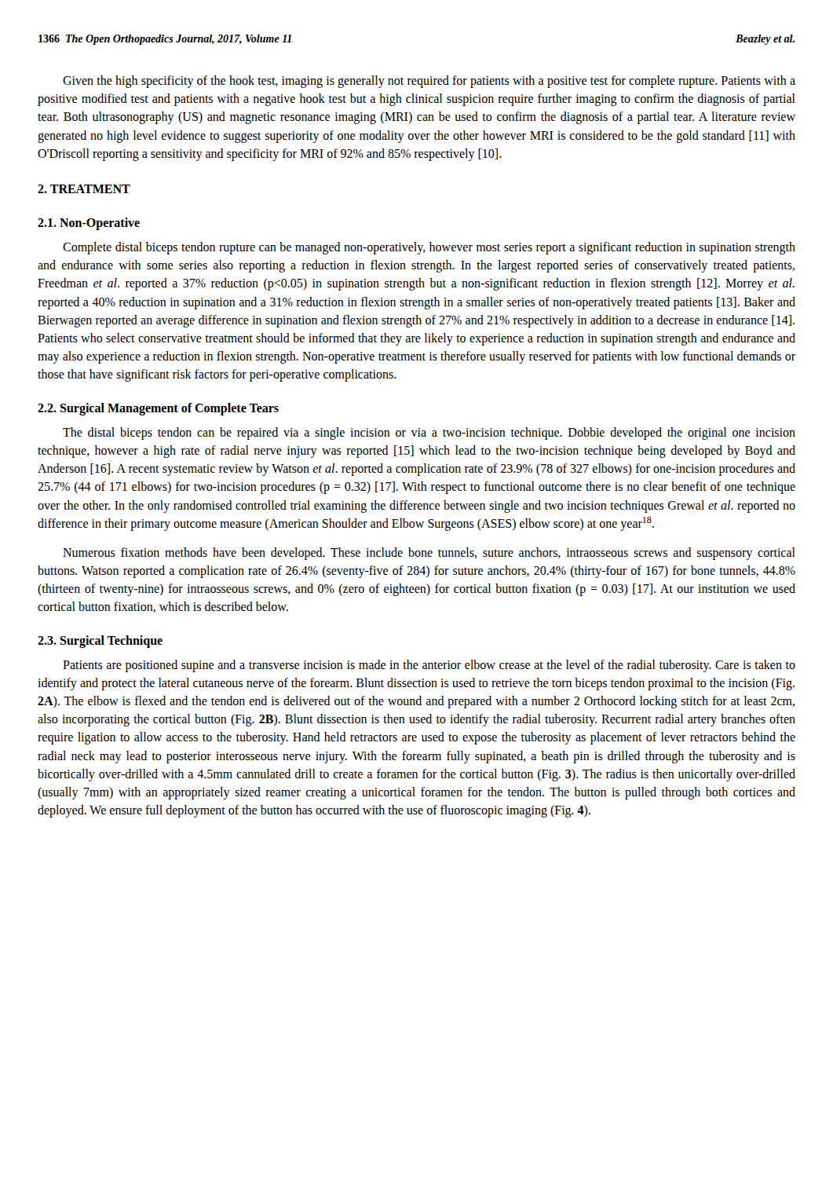1366 The Open Orthopaedics Journal, 2017, Volume 11
Beazley et al.
Given the high specificity of the hook test, imaging is generally not required for patients with a positive test for complete rupture. Patients with a positive modified test and patients with a negative hook test but a high clinical suspicion require further imaging to confirm the diagnosis of partial tear. Both ultrasonography (US) and magnetic resonance imaging (MRI) can be used to confirm the diagnosis of a partial tear. A literature review generated no high level evidence to suggest superiority of one modality over the other however MRI is considered to be the gold standard [11] with O'Driscoll reporting a sensitivity and specificity for MRI of 92% and 85% respectively [10].
2. TREATMENT
2.1. Non-Operative
Complete distal biceps tendon rupture can be managed non-operatively, however most series report a significant reduction in supination strength and endurance with some series also reporting a reduction in flexion strength. In the largest reported series of conservatively treated patients, Freedman et al. reported a 37% reduction (p<0.05) in supination strength but a non-significant reduction in flexion strength [12]. Morrey et al. reported a 40% reduction in supination and a 31% reduction in flexion strength in a smaller series of non-operatively treated patients [13]. Baker and Bierwagen reported an average difference in supination and flexion strength of 27% and 21% respectively in addition to a decrease in endurance [14]. Patients who select conservative treatment should be informed that they are likely to experience a reduction in supination strength and endurance and may also experience a reduction in flexion strength. Non-operative treatment is therefore usually reserved for patients with low functional demands or those that have significant risk factors for peri-operative complications.
2.2. Surgical Management of Complete Tears
The distal biceps tendon can be repaired via a single incision or via a two-incision technique. Dobbie developed the original one incision technique, however a high rate of radial nerve injury was reported [15] which lead to the two-incision technique being developed by Boyd and Anderson [16]. A recent systematic review by Watson et al. reported a complication rate of 23.9% (78 of 327 elbows) for one-incision procedures and 25.7% (44 of 171 elbows) for two-incision procedures (p = 0.32) [17]. With respect to functional outcome there is no clear benefit of one technique over the other. In the only randomised controlled trial examining the difference between single and two incision techniques Grewal et al. reported no difference in their primary outcome measure (American Shoulder and Elbow Surgeons (ASES) elbow score) at one year18.
Numerous fixation methods have been developed. These include bone tunnels, suture anchors, intraosseous screws and suspensory cortical buttons. Watson reported a complication rate of 26.4% (seventy-five of 284) for suture anchors, 20.4% (thirty-four of 167) for bone tunnels, 44.8% (thirteen of twenty-nine) for intraosseous screws, and 0% (zero of eighteen) for cortical button fixation (p = 0.03) [17]. At our institution we used cortical button fixation, which is described below.
2.3. Surgical Technique
Patients are positioned supine and a transverse incision is made in the anterior elbow crease at the level of the radial tuberosity. Care is taken to identify and protect the lateral cutaneous nerve of the forearm. Blunt dissection is used to retrieve the torn biceps tendon proximal to the incision (Fig. 2A). The elbow is flexed and the tendon end is delivered out of the wound and prepared with a number 2 Orthocord locking stitch for at least 2cm, also incorporating the cortical button (Fig. 2B). Blunt dissection is then used to identify the radial tuberosity. Recurrent radial artery branches often require ligation to allow access to the tuberosity. Hand held retractors are used to expose the tuberosity as placement of lever retractors behind the radial neck may lead to posterior interosseous nerve injury. With the forearm fully supinated, a beath pin is drilled through the tuberosity and is bicortically over-drilled with a 4.5mm cannulated drill to create a foramen for the cortical button (Fig. 3). The radius is then unicortally over-drilled (usually 7mm) with an appropriately sized reamer creating a unicortical foramen for the tendon. The button is pulled through both cortices and deployed. We ensure full deployment of the button has occurred with the use of fluoroscopic imaging (Fig. 4).